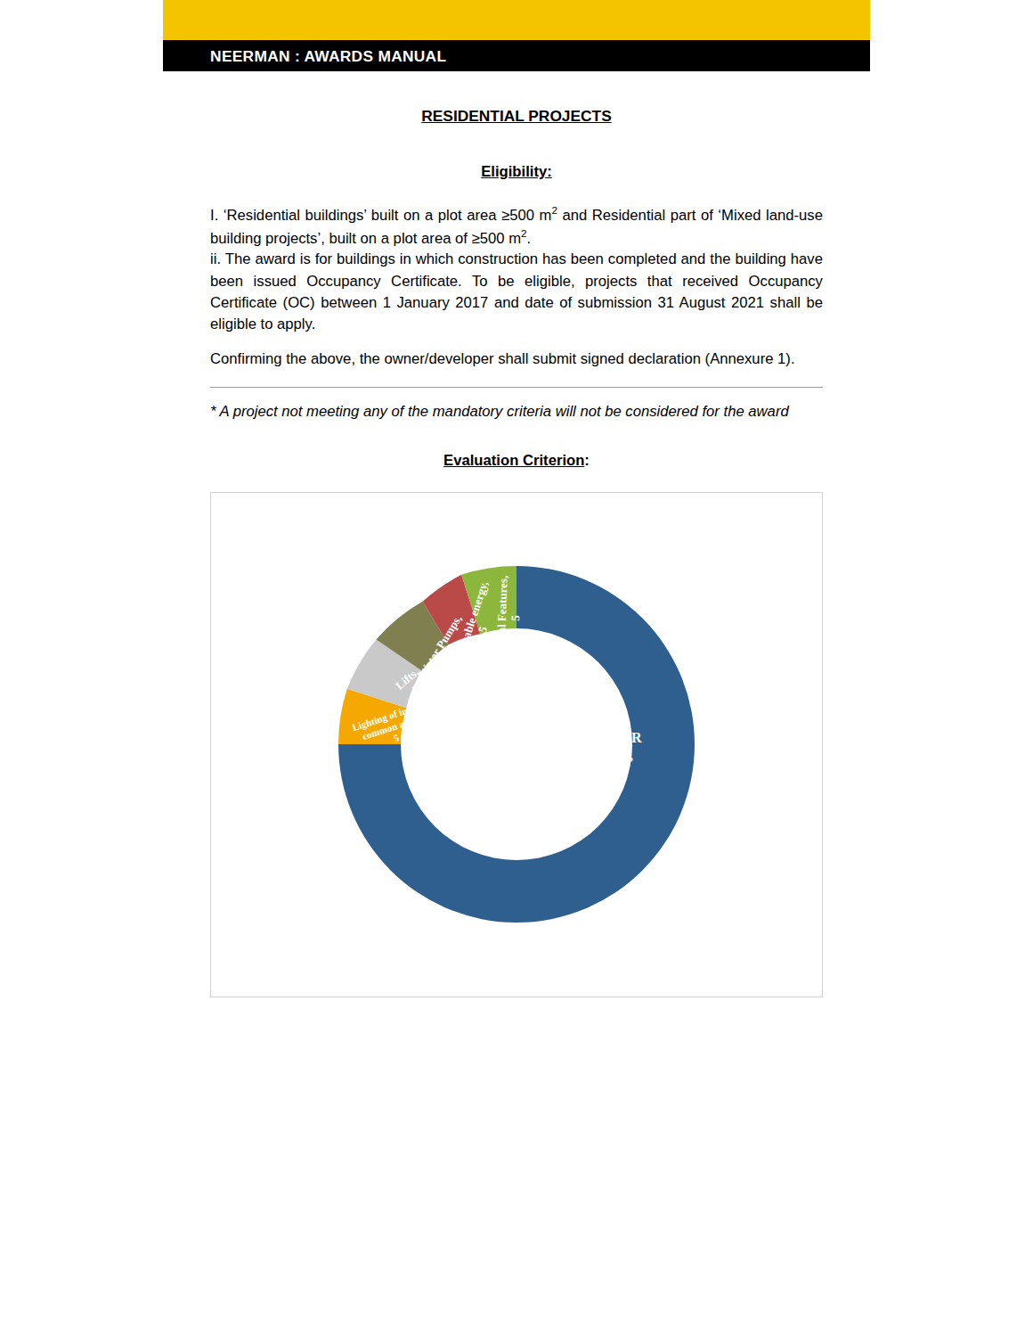NEERMAN : AWARDS MANUAL
RESIDENTIAL PROJECTS
Eligibility:
I. ‘Residential buildings’ built on a plot area ≥500 m2 and Residential part of ‘Mixed land-use building projects’, built on a plot area of ≥500 m2.
ii. The award is for buildings in which construction has been completed and the building have been issued Occupancy Certificate. To be eligible, projects that received Occupancy Certificate (OC) between 1 January 2017 and date of submission 31 August 2021 shall be eligible to apply.
Confirming the above, the owner/developer shall submit signed declaration (Annexure 1).
* A project not meeting any of the mandatory criteria will not be considered for the award
Evaluation Criterion:
ECBC-R Score, 75 Lighting of indoor common areas, 5 Lifts, 5 Water Pumps, 5 Renewable energy, 5 Special Features, 5